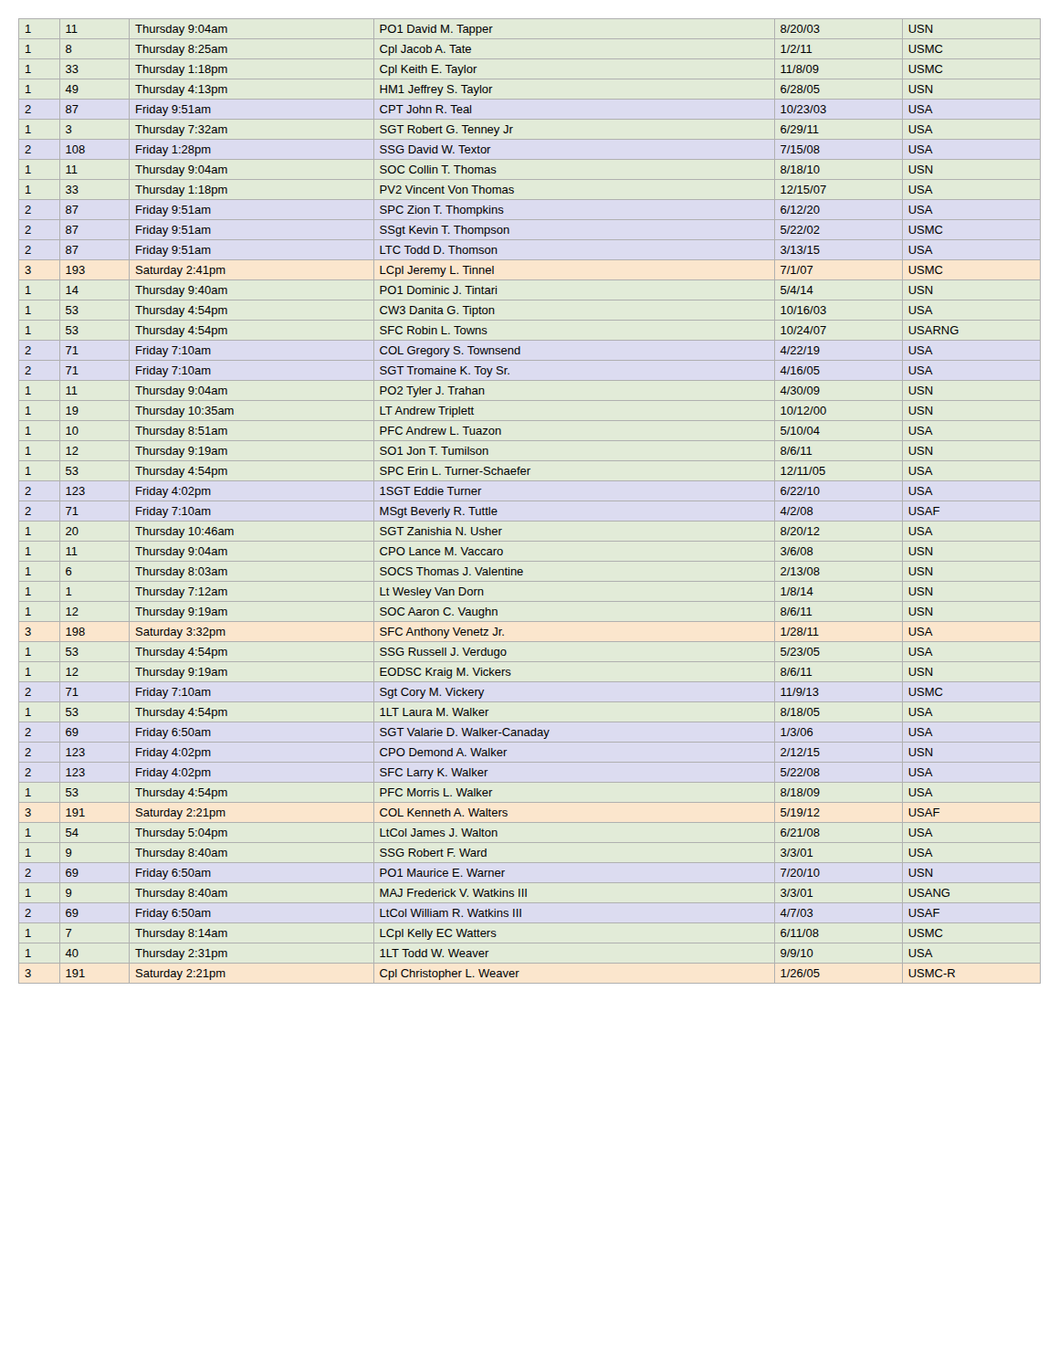| 1 | 11 | Thursday 9:04am | PO1 David M. Tapper | 8/20/03 | USN |
| 1 | 8 | Thursday 8:25am | Cpl Jacob A. Tate | 1/2/11 | USMC |
| 1 | 33 | Thursday 1:18pm | Cpl Keith E. Taylor | 11/8/09 | USMC |
| 1 | 49 | Thursday 4:13pm | HM1 Jeffrey S. Taylor | 6/28/05 | USN |
| 2 | 87 | Friday 9:51am | CPT John R. Teal | 10/23/03 | USA |
| 1 | 3 | Thursday 7:32am | SGT Robert G. Tenney Jr | 6/29/11 | USA |
| 2 | 108 | Friday 1:28pm | SSG David W. Textor | 7/15/08 | USA |
| 1 | 11 | Thursday 9:04am | SOC Collin T. Thomas | 8/18/10 | USN |
| 1 | 33 | Thursday 1:18pm | PV2 Vincent Von Thomas | 12/15/07 | USA |
| 2 | 87 | Friday 9:51am | SPC Zion T. Thompkins | 6/12/20 | USA |
| 2 | 87 | Friday 9:51am | SSgt Kevin T. Thompson | 5/22/02 | USMC |
| 2 | 87 | Friday 9:51am | LTC Todd D. Thomson | 3/13/15 | USA |
| 3 | 193 | Saturday 2:41pm | LCpl Jeremy L. Tinnel | 7/1/07 | USMC |
| 1 | 14 | Thursday 9:40am | PO1 Dominic J. Tintari | 5/4/14 | USN |
| 1 | 53 | Thursday 4:54pm | CW3 Danita G. Tipton | 10/16/03 | USA |
| 1 | 53 | Thursday 4:54pm | SFC Robin L. Towns | 10/24/07 | USARNG |
| 2 | 71 | Friday 7:10am | COL Gregory S. Townsend | 4/22/19 | USA |
| 2 | 71 | Friday 7:10am | SGT Tromaine K. Toy Sr. | 4/16/05 | USA |
| 1 | 11 | Thursday 9:04am | PO2 Tyler J. Trahan | 4/30/09 | USN |
| 1 | 19 | Thursday 10:35am | LT Andrew Triplett | 10/12/00 | USN |
| 1 | 10 | Thursday 8:51am | PFC Andrew L. Tuazon | 5/10/04 | USA |
| 1 | 12 | Thursday 9:19am | SO1 Jon T. Tumilson | 8/6/11 | USN |
| 1 | 53 | Thursday 4:54pm | SPC Erin L. Turner-Schaefer | 12/11/05 | USA |
| 2 | 123 | Friday 4:02pm | 1SGT Eddie Turner | 6/22/10 | USA |
| 2 | 71 | Friday 7:10am | MSgt Beverly R. Tuttle | 4/2/08 | USAF |
| 1 | 20 | Thursday 10:46am | SGT Zanishia N. Usher | 8/20/12 | USA |
| 1 | 11 | Thursday 9:04am | CPO Lance M. Vaccaro | 3/6/08 | USN |
| 1 | 6 | Thursday 8:03am | SOCS Thomas J. Valentine | 2/13/08 | USN |
| 1 | 1 | Thursday 7:12am | Lt Wesley Van Dorn | 1/8/14 | USN |
| 1 | 12 | Thursday 9:19am | SOC Aaron C. Vaughn | 8/6/11 | USN |
| 3 | 198 | Saturday 3:32pm | SFC Anthony Venetz Jr. | 1/28/11 | USA |
| 1 | 53 | Thursday 4:54pm | SSG Russell J. Verdugo | 5/23/05 | USA |
| 1 | 12 | Thursday 9:19am | EODSC Kraig M. Vickers | 8/6/11 | USN |
| 2 | 71 | Friday 7:10am | Sgt Cory M. Vickery | 11/9/13 | USMC |
| 1 | 53 | Thursday 4:54pm | 1LT Laura M. Walker | 8/18/05 | USA |
| 2 | 69 | Friday 6:50am | SGT Valarie D. Walker-Canaday | 1/3/06 | USA |
| 2 | 123 | Friday 4:02pm | CPO Demond A. Walker | 2/12/15 | USN |
| 2 | 123 | Friday 4:02pm | SFC Larry K. Walker | 5/22/08 | USA |
| 1 | 53 | Thursday 4:54pm | PFC Morris L. Walker | 8/18/09 | USA |
| 3 | 191 | Saturday 2:21pm | COL Kenneth A. Walters | 5/19/12 | USAF |
| 1 | 54 | Thursday 5:04pm | LtCol James J. Walton | 6/21/08 | USA |
| 1 | 9 | Thursday 8:40am | SSG Robert F. Ward | 3/3/01 | USA |
| 2 | 69 | Friday 6:50am | PO1 Maurice E. Warner | 7/20/10 | USN |
| 1 | 9 | Thursday 8:40am | MAJ Frederick V. Watkins III | 3/3/01 | USANG |
| 2 | 69 | Friday 6:50am | LtCol William R. Watkins III | 4/7/03 | USAF |
| 1 | 7 | Thursday 8:14am | LCpl Kelly EC Watters | 6/11/08 | USMC |
| 1 | 40 | Thursday 2:31pm | 1LT Todd W. Weaver | 9/9/10 | USA |
| 3 | 191 | Saturday 2:21pm | Cpl Christopher L. Weaver | 1/26/05 | USMC-R |